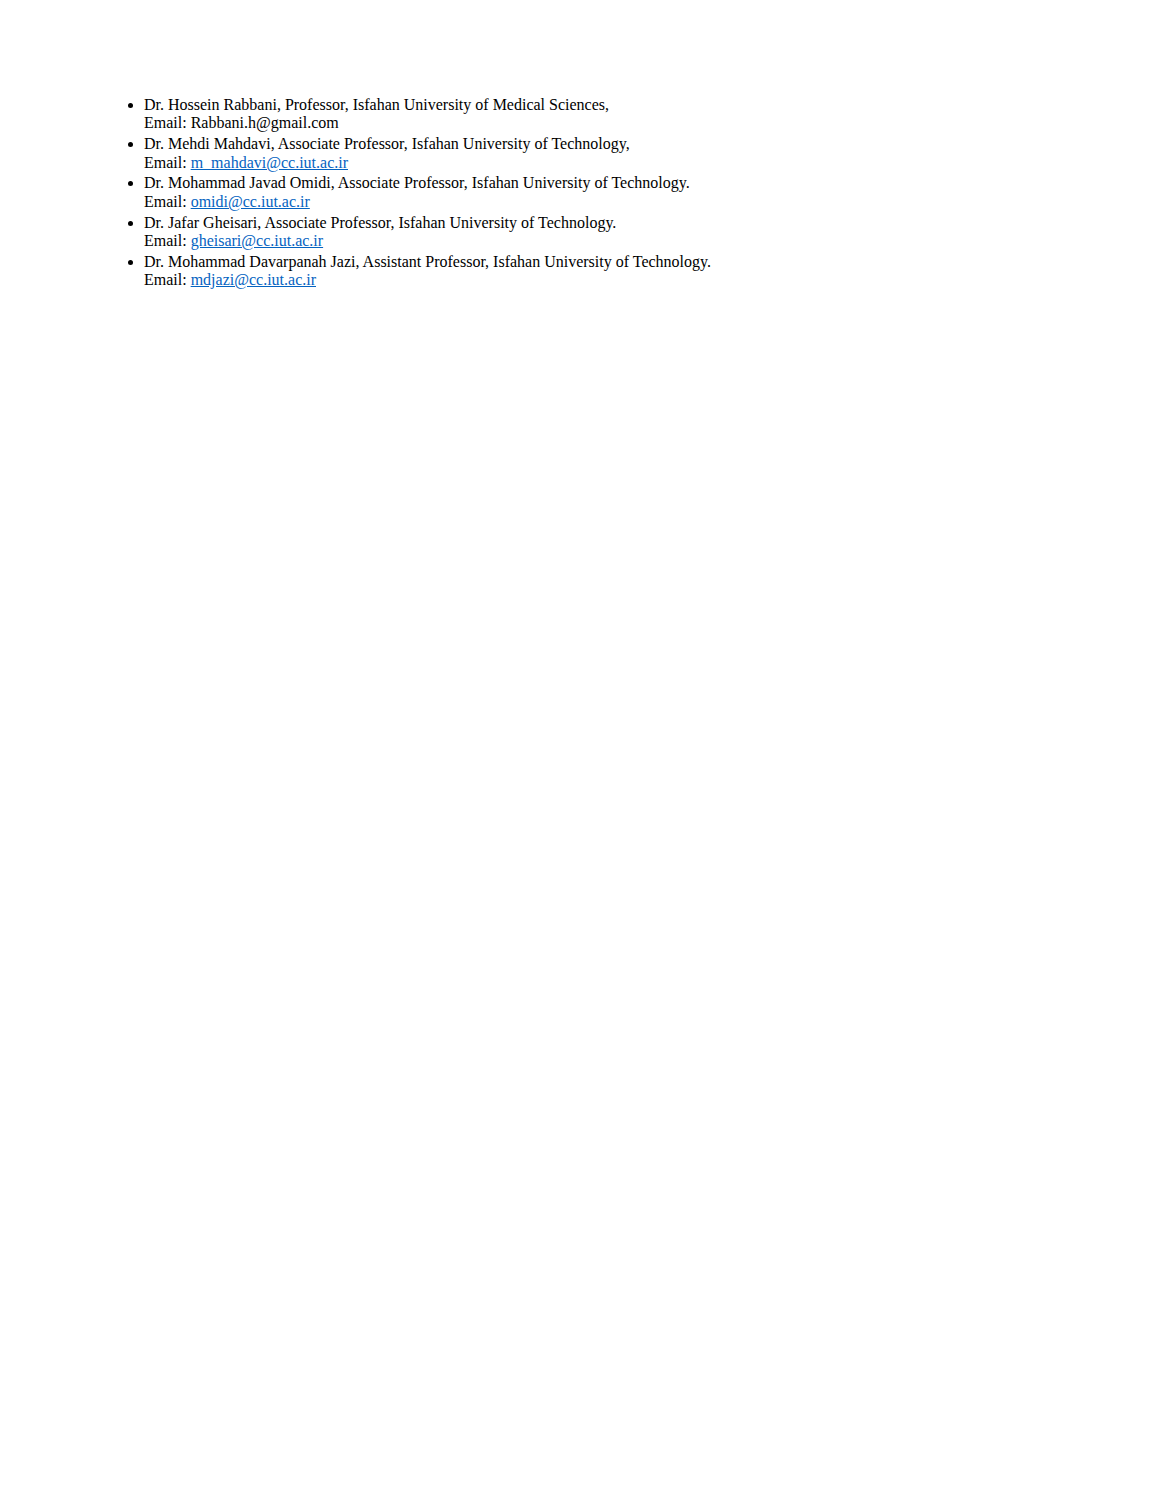Dr. Hossein Rabbani, Professor, Isfahan University of Medical Sciences,
Email: Rabbani.h@gmail.com
Dr. Mehdi Mahdavi, Associate Professor, Isfahan University of Technology,
Email: m_mahdavi@cc.iut.ac.ir
Dr. Mohammad Javad Omidi, Associate Professor, Isfahan University of Technology.
Email: omidi@cc.iut.ac.ir
Dr. Jafar Gheisari, Associate Professor, Isfahan University of Technology.
Email: gheisari@cc.iut.ac.ir
Dr. Mohammad Davarpanah Jazi, Assistant Professor, Isfahan University of Technology.
Email: mdjazi@cc.iut.ac.ir